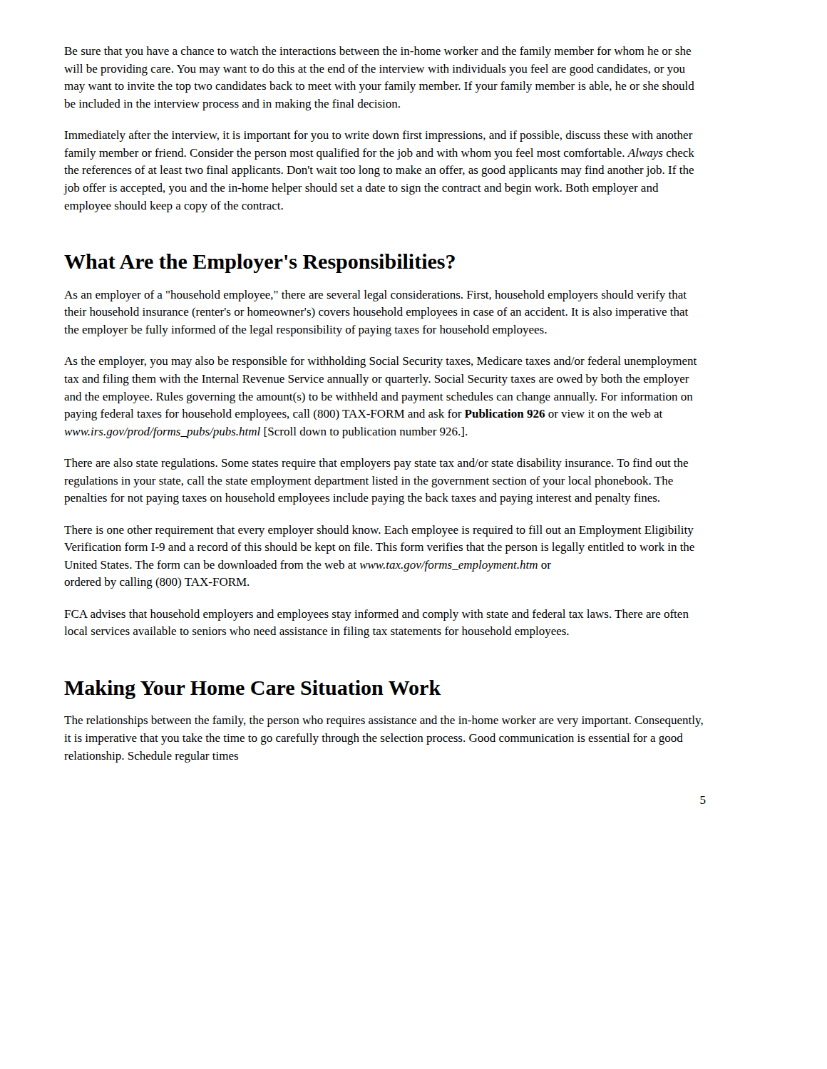Be sure that you have a chance to watch the interactions between the in-home worker and the family member for whom he or she will be providing care. You may want to do this at the end of the interview with individuals you feel are good candidates, or you may want to invite the top two candidates back to meet with your family member. If your family member is able, he or she should be included in the interview process and in making the final decision.
Immediately after the interview, it is important for you to write down first impressions, and if possible, discuss these with another family member or friend. Consider the person most qualified for the job and with whom you feel most comfortable. Always check the references of at least two final applicants. Don't wait too long to make an offer, as good applicants may find another job. If the job offer is accepted, you and the in-home helper should set a date to sign the contract and begin work. Both employer and employee should keep a copy of the contract.
What Are the Employer's Responsibilities?
As an employer of a "household employee," there are several legal considerations. First, household employers should verify that their household insurance (renter's or homeowner's) covers household employees in case of an accident. It is also imperative that the employer be fully informed of the legal responsibility of paying taxes for household employees.
As the employer, you may also be responsible for withholding Social Security taxes, Medicare taxes and/or federal unemployment tax and filing them with the Internal Revenue Service annually or quarterly. Social Security taxes are owed by both the employer and the employee. Rules governing the amount(s) to be withheld and payment schedules can change annually. For information on paying federal taxes for household employees, call (800) TAX-FORM and ask for Publication 926 or view it on the web at www.irs.gov/prod/forms_pubs/pubs.html [Scroll down to publication number 926.].
There are also state regulations. Some states require that employers pay state tax and/or state disability insurance. To find out the regulations in your state, call the state employment department listed in the government section of your local phonebook. The penalties for not paying taxes on household employees include paying the back taxes and paying interest and penalty fines.
There is one other requirement that every employer should know. Each employee is required to fill out an Employment Eligibility Verification form I-9 and a record of this should be kept on file. This form verifies that the person is legally entitled to work in the United States. The form can be downloaded from the web at www.tax.gov/forms_employment.htm or
ordered by calling (800) TAX-FORM.
FCA advises that household employers and employees stay informed and comply with state and federal tax laws. There are often local services available to seniors who need assistance in filing tax statements for household employees.
Making Your Home Care Situation Work
The relationships between the family, the person who requires assistance and the in-home worker are very important. Consequently, it is imperative that you take the time to go carefully through the selection process. Good communication is essential for a good relationship. Schedule regular times
5